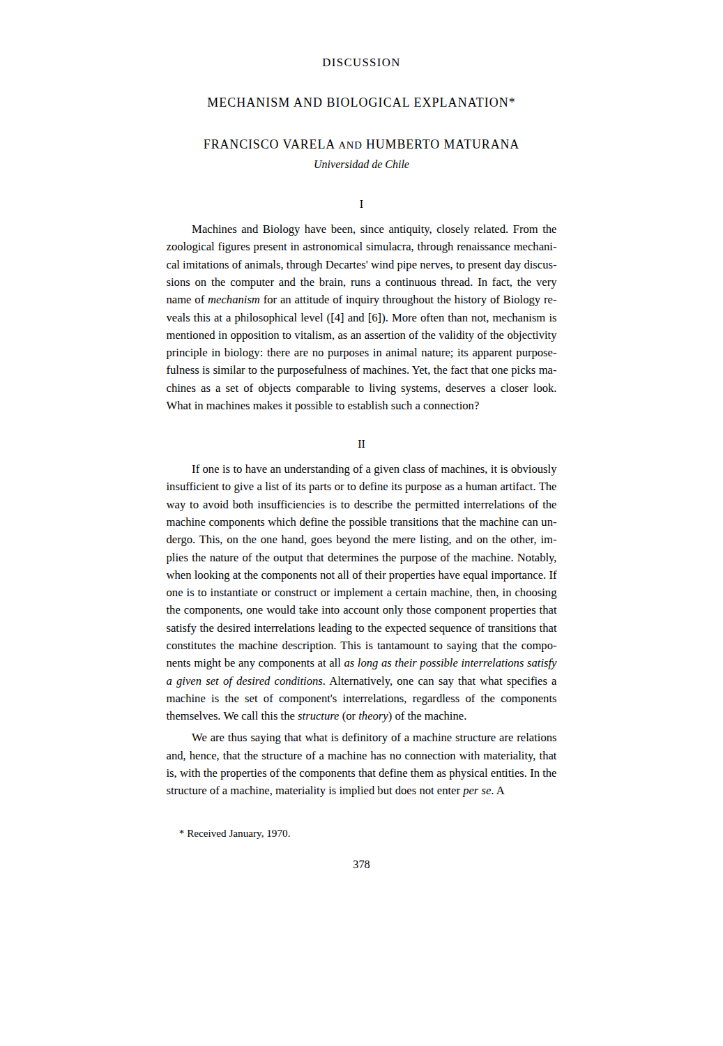DISCUSSION
MECHANISM AND BIOLOGICAL EXPLANATION*
FRANCISCO VARELA AND HUMBERTO MATURANA
Universidad de Chile
I
Machines and Biology have been, since antiquity, closely related. From the zoological figures present in astronomical simulacra, through renaissance mechanical imitations of animals, through Decartes' wind pipe nerves, to present day discussions on the computer and the brain, runs a continuous thread. In fact, the very name of mechanism for an attitude of inquiry throughout the history of Biology reveals this at a philosophical level ([4] and [6]). More often than not, mechanism is mentioned in opposition to vitalism, as an assertion of the validity of the objectivity principle in biology: there are no purposes in animal nature; its apparent purposefulness is similar to the purposefulness of machines. Yet, the fact that one picks machines as a set of objects comparable to living systems, deserves a closer look. What in machines makes it possible to establish such a connection?
II
If one is to have an understanding of a given class of machines, it is obviously insufficient to give a list of its parts or to define its purpose as a human artifact. The way to avoid both insufficiencies is to describe the permitted interrelations of the machine components which define the possible transitions that the machine can undergo. This, on the one hand, goes beyond the mere listing, and on the other, implies the nature of the output that determines the purpose of the machine. Notably, when looking at the components not all of their properties have equal importance. If one is to instantiate or construct or implement a certain machine, then, in choosing the components, one would take into account only those component properties that satisfy the desired interrelations leading to the expected sequence of transitions that constitutes the machine description. This is tantamount to saying that the components might be any components at all as long as their possible interrelations satisfy a given set of desired conditions. Alternatively, one can say that what specifies a machine is the set of component's interrelations, regardless of the components themselves. We call this the structure (or theory) of the machine.
We are thus saying that what is definitory of a machine structure are relations and, hence, that the structure of a machine has no connection with materiality, that is, with the properties of the components that define them as physical entities. In the structure of a machine, materiality is implied but does not enter per se. A
* Received January, 1970.
378